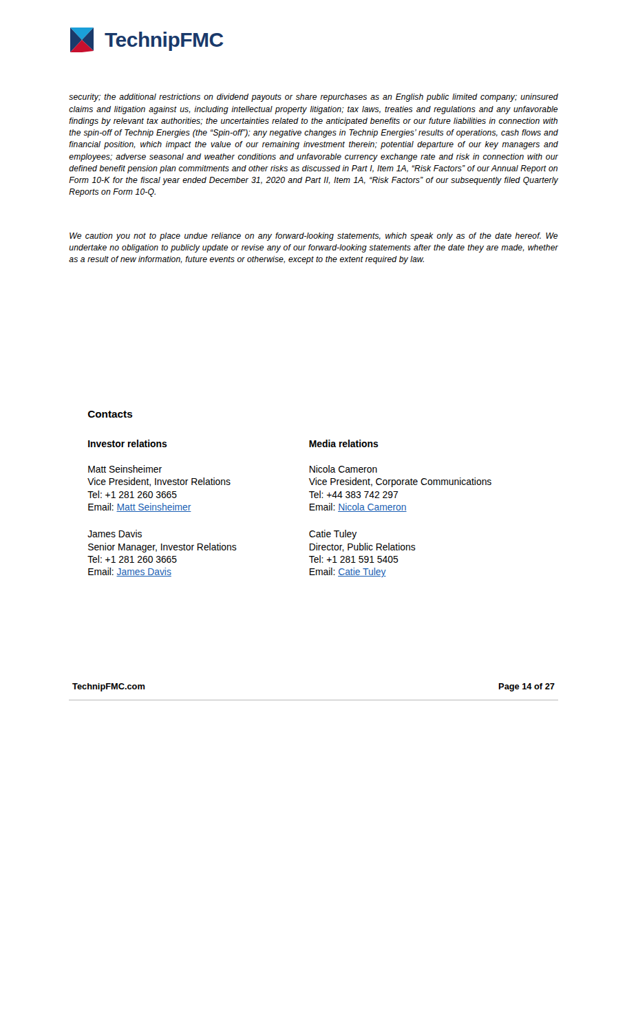TechnipFMC
security; the additional restrictions on dividend payouts or share repurchases as an English public limited company; uninsured claims and litigation against us, including intellectual property litigation; tax laws, treaties and regulations and any unfavorable findings by relevant tax authorities; the uncertainties related to the anticipated benefits or our future liabilities in connection with the spin-off of Technip Energies (the “Spin-off”); any negative changes in Technip Energies’ results of operations, cash flows and financial position, which impact the value of our remaining investment therein; potential departure of our key managers and employees; adverse seasonal and weather conditions and unfavorable currency exchange rate and risk in connection with our defined benefit pension plan commitments and other risks as discussed in Part I, Item 1A, “Risk Factors” of our Annual Report on Form 10-K for the fiscal year ended December 31, 2020 and Part II, Item 1A, “Risk Factors” of our subsequently filed Quarterly Reports on Form 10-Q.
We caution you not to place undue reliance on any forward-looking statements, which speak only as of the date hereof. We undertake no obligation to publicly update or revise any of our forward-looking statements after the date they are made, whether as a result of new information, future events or otherwise, except to the extent required by law.
Contacts
| Investor relations | Media relations |
| Matt Seinsheimer Vice President, Investor Relations Tel: +1 281 260 3665 Email: Matt Seinsheimer James Davis Senior Manager, Investor Relations Tel: +1 281 260 3665 Email: James Davis | Nicola Cameron Vice President, Corporate Communications Tel: +44 383 742 297 Email: Nicola Cameron Catie Tuley Director, Public Relations Tel: +1 281 591 5405 Email: Catie Tuley |
TechnipFMC.com Page 14 of 27